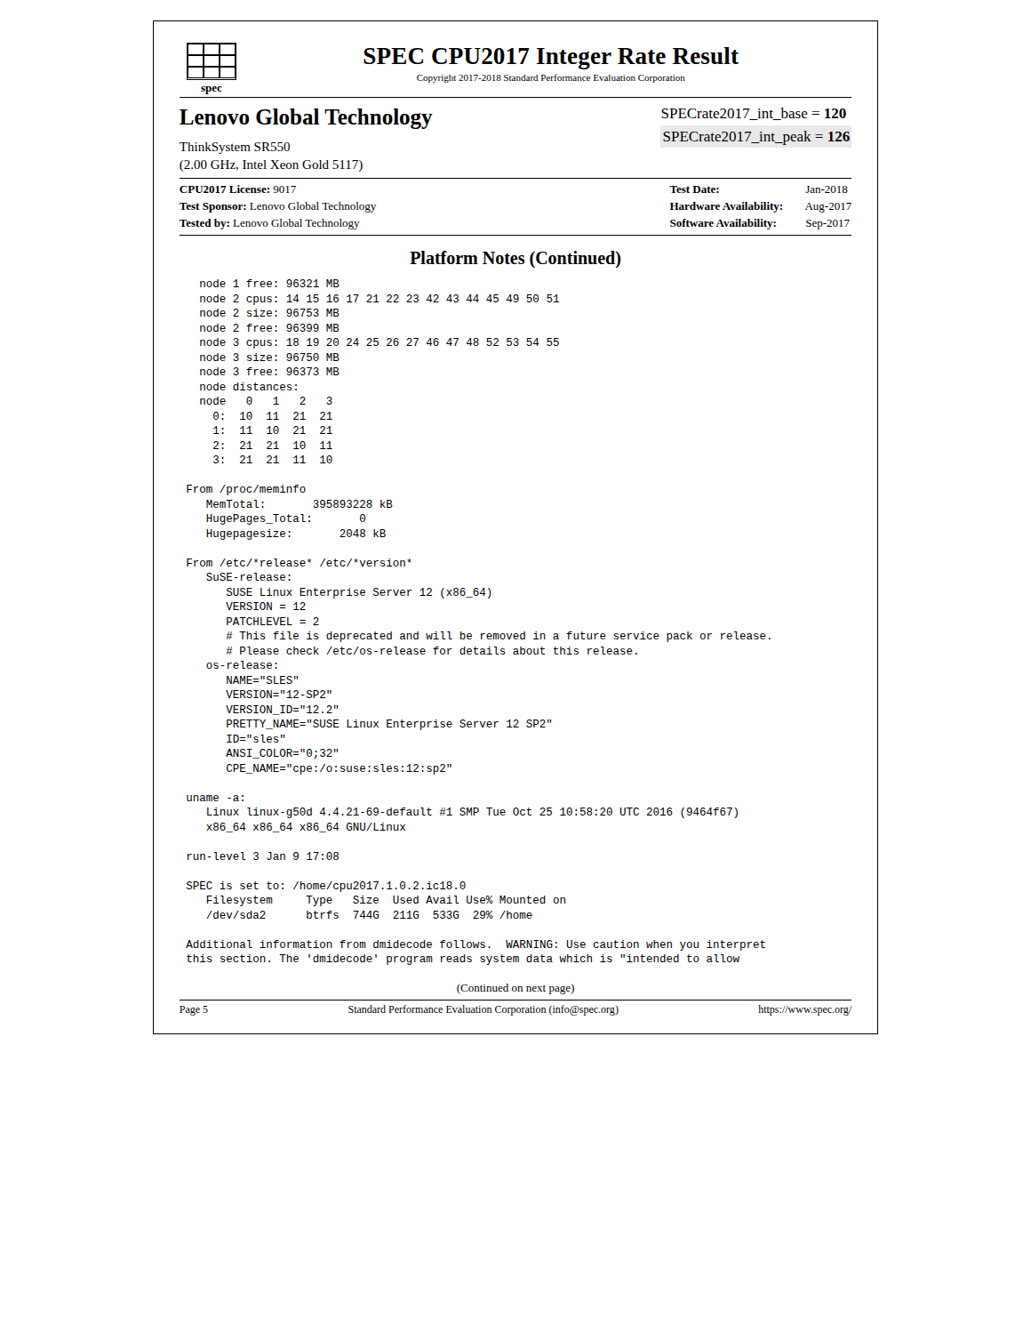spec
SPEC CPU2017 Integer Rate Result
Copyright 2017-2018 Standard Performance Evaluation Corporation
Lenovo Global Technology
ThinkSystem SR550
(2.00 GHz, Intel Xeon Gold 5117)
SPECrate2017_int_base = 120
SPECrate2017_int_peak = 126
CPU2017 License: 9017
Test Sponsor: Lenovo Global Technology
Tested by: Lenovo Global Technology
Test Date: Jan-2018
Hardware Availability: Aug-2017
Software Availability: Sep-2017
Platform Notes (Continued)
   node 1 free: 96321 MB
   node 2 cpus: 14 15 16 17 21 22 23 42 43 44 45 49 50 51
   node 2 size: 96753 MB
   node 2 free: 96399 MB
   node 3 cpus: 18 19 20 24 25 26 27 46 47 48 52 53 54 55
   node 3 size: 96750 MB
   node 3 free: 96373 MB
   node distances:
   node   0   1   2   3
     0:  10  11  21  21
     1:  11  10  21  21
     2:  21  21  10  11
     3:  21  21  11  10

 From /proc/meminfo
    MemTotal:       395893228 kB
    HugePages_Total:       0
    Hugepagesize:       2048 kB

 From /etc/*release* /etc/*version*
    SuSE-release:
       SUSE Linux Enterprise Server 12 (x86_64)
       VERSION = 12
       PATCHLEVEL = 2
       # This file is deprecated and will be removed in a future service pack or release.
       # Please check /etc/os-release for details about this release.
    os-release:
       NAME="SLES"
       VERSION="12-SP2"
       VERSION_ID="12.2"
       PRETTY_NAME="SUSE Linux Enterprise Server 12 SP2"
       ID="sles"
       ANSI_COLOR="0;32"
       CPE_NAME="cpe:/o:suse:sles:12:sp2"

 uname -a:
    Linux linux-g50d 4.4.21-69-default #1 SMP Tue Oct 25 10:58:20 UTC 2016 (9464f67)
    x86_64 x86_64 x86_64 GNU/Linux

 run-level 3 Jan 9 17:08

 SPEC is set to: /home/cpu2017.1.0.2.ic18.0
    Filesystem     Type   Size  Used Avail Use% Mounted on
    /dev/sda2      btrfs  744G  211G  533G  29% /home

 Additional information from dmidecode follows.  WARNING: Use caution when you interpret
 this section. The 'dmidecode' program reads system data which is "intended to allow
(Continued on next page)
Page 5
Standard Performance Evaluation Corporation (info@spec.org)
https://www.spec.org/